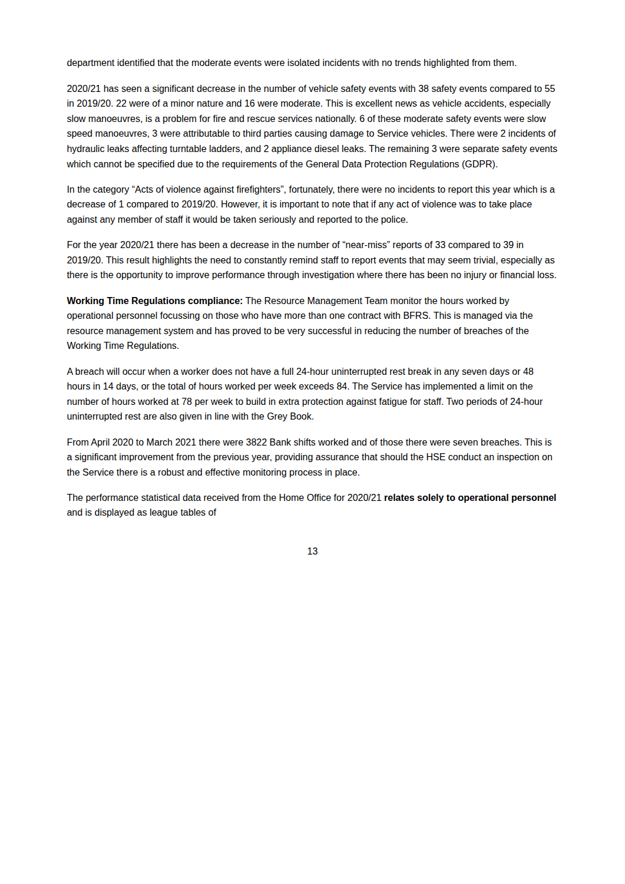department identified that the moderate events were isolated incidents with no trends highlighted from them.
2020/21 has seen a significant decrease in the number of vehicle safety events with 38 safety events compared to 55 in 2019/20. 22 were of a minor nature and 16 were moderate. This is excellent news as vehicle accidents, especially slow manoeuvres, is a problem for fire and rescue services nationally. 6 of these moderate safety events were slow speed manoeuvres, 3 were attributable to third parties causing damage to Service vehicles. There were 2 incidents of hydraulic leaks affecting turntable ladders, and 2 appliance diesel leaks. The remaining 3 were separate safety events which cannot be specified due to the requirements of the General Data Protection Regulations (GDPR).
In the category “Acts of violence against firefighters”, fortunately, there were no incidents to report this year which is a decrease of 1 compared to 2019/20. However, it is important to note that if any act of violence was to take place against any member of staff it would be taken seriously and reported to the police.
For the year 2020/21 there has been a decrease in the number of “near-miss” reports of 33 compared to 39 in 2019/20. This result highlights the need to constantly remind staff to report events that may seem trivial, especially as there is the opportunity to improve performance through investigation where there has been no injury or financial loss.
Working Time Regulations compliance: The Resource Management Team monitor the hours worked by operational personnel focussing on those who have more than one contract with BFRS. This is managed via the resource management system and has proved to be very successful in reducing the number of breaches of the Working Time Regulations.
A breach will occur when a worker does not have a full 24-hour uninterrupted rest break in any seven days or 48 hours in 14 days, or the total of hours worked per week exceeds 84. The Service has implemented a limit on the number of hours worked at 78 per week to build in extra protection against fatigue for staff. Two periods of 24-hour uninterrupted rest are also given in line with the Grey Book.
From April 2020 to March 2021 there were 3822 Bank shifts worked and of those there were seven breaches. This is a significant improvement from the previous year, providing assurance that should the HSE conduct an inspection on the Service there is a robust and effective monitoring process in place.
The performance statistical data received from the Home Office for 2020/21 relates solely to operational personnel and is displayed as league tables of
13